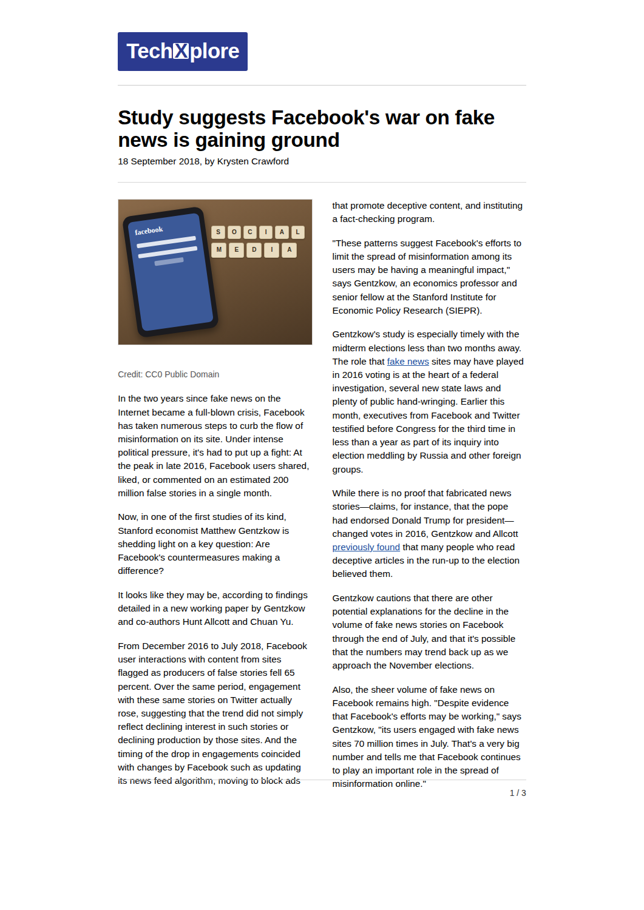TechXplore
Study suggests Facebook's war on fake news is gaining ground
18 September 2018, by Krysten Crawford
facebook
S
O
C
I
A
L
M
E
D
I
A
Credit: CC0 Public Domain
In the two years since fake news on the Internet became a full-blown crisis, Facebook has taken numerous steps to curb the flow of misinformation on its site. Under intense political pressure, it's had to put up a fight: At the peak in late 2016, Facebook users shared, liked, or commented on an estimated 200 million false stories in a single month.
Now, in one of the first studies of its kind, Stanford economist Matthew Gentzkow is shedding light on a key question: Are Facebook's countermeasures making a difference?
It looks like they may be, according to findings detailed in a new working paper by Gentzkow and co-authors Hunt Allcott and Chuan Yu.
From December 2016 to July 2018, Facebook user interactions with content from sites flagged as producers of false stories fell 65 percent. Over the same period, engagement with these same stories on Twitter actually rose, suggesting that the trend did not simply reflect declining interest in such stories or declining production by those sites. And the timing of the drop in engagements coincided with changes by Facebook such as updating its news feed algorithm, moving to block ads that promote deceptive content, and instituting a fact-checking program.
"These patterns suggest Facebook's efforts to limit the spread of misinformation among its users may be having a meaningful impact," says Gentzkow, an economics professor and senior fellow at the Stanford Institute for Economic Policy Research (SIEPR).
Gentzkow's study is especially timely with the midterm elections less than two months away. The role that fake news sites may have played in 2016 voting is at the heart of a federal investigation, several new state laws and plenty of public hand-wringing. Earlier this month, executives from Facebook and Twitter testified before Congress for the third time in less than a year as part of its inquiry into election meddling by Russia and other foreign groups.
While there is no proof that fabricated news stories—claims, for instance, that the pope had endorsed Donald Trump for president—changed votes in 2016, Gentzkow and Allcott previously found that many people who read deceptive articles in the run-up to the election believed them.
Gentzkow cautions that there are other potential explanations for the decline in the volume of fake news stories on Facebook through the end of July, and that it's possible that the numbers may trend back up as we approach the November elections.
Also, the sheer volume of fake news on Facebook remains high. "Despite evidence that Facebook's efforts may be working," says Gentzkow, "its users engaged with fake news sites 70 million times in July. That's a very big number and tells me that Facebook continues to play an important role in the spread of misinformation online."
1 / 3